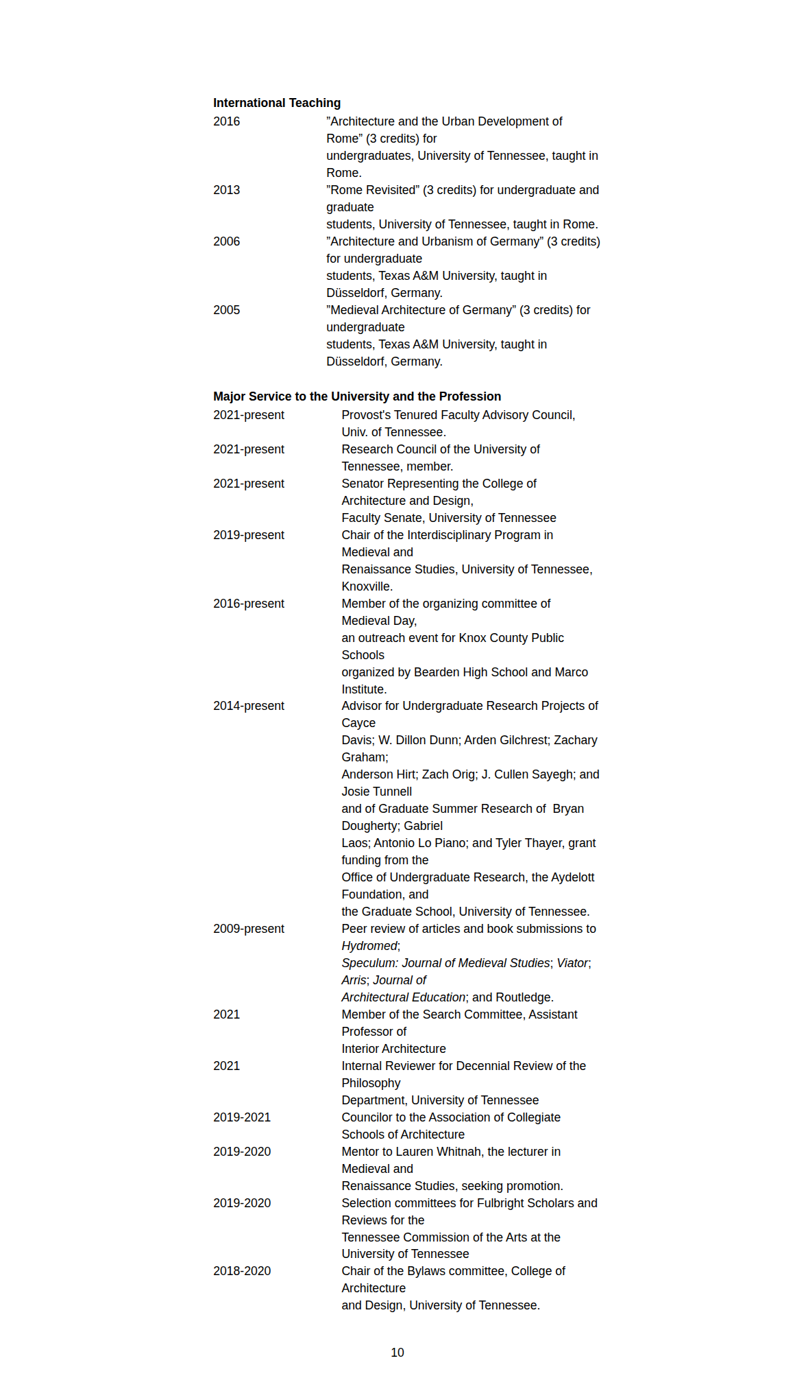International Teaching
2016
”Architecture and the Urban Development of Rome” (3 credits) for undergraduates, University of Tennessee, taught in Rome.
2013
”Rome Revisited” (3 credits) for undergraduate and graduate students, University of Tennessee, taught in Rome.
2006
”Architecture and Urbanism of Germany” (3 credits) for undergraduate students, Texas A&M University, taught in Düsseldorf, Germany.
2005
”Medieval Architecture of Germany” (3 credits) for undergraduate students, Texas A&M University, taught in Düsseldorf, Germany.
Major Service to the University and the Profession
2021-present
Provost's Tenured Faculty Advisory Council, Univ. of Tennessee.
2021-present
Research Council of the University of Tennessee, member.
2021-present
Senator Representing the College of Architecture and Design, Faculty Senate, University of Tennessee
2019-present
Chair of the Interdisciplinary Program in Medieval and Renaissance Studies, University of Tennessee, Knoxville.
2016-present
Member of the organizing committee of Medieval Day, an outreach event for Knox County Public Schools organized by Bearden High School and Marco Institute.
2014-present
Advisor for Undergraduate Research Projects of Cayce Davis; W. Dillon Dunn; Arden Gilchrest; Zachary Graham; Anderson Hirt; Zach Orig; J. Cullen Sayegh; and Josie Tunnell and of Graduate Summer Research of Bryan Dougherty; Gabriel Laos; Antonio Lo Piano; and Tyler Thayer, grant funding from the Office of Undergraduate Research, the Aydelott Foundation, and the Graduate School, University of Tennessee.
2009-present
Peer review of articles and book submissions to Hydromed; Speculum: Journal of Medieval Studies; Viator; Arris; Journal of Architectural Education; and Routledge.
2021
Member of the Search Committee, Assistant Professor of Interior Architecture
2021
Internal Reviewer for Decennial Review of the Philosophy Department, University of Tennessee
2019-2021
Councilor to the Association of Collegiate Schools of Architecture
2019-2020
Mentor to Lauren Whitnah, the lecturer in Medieval and Renaissance Studies, seeking promotion.
2019-2020
Selection committees for Fulbright Scholars and Reviews for the Tennessee Commission of the Arts at the University of Tennessee
2018-2020
Chair of the Bylaws committee, College of Architecture and Design, University of Tennessee.
10